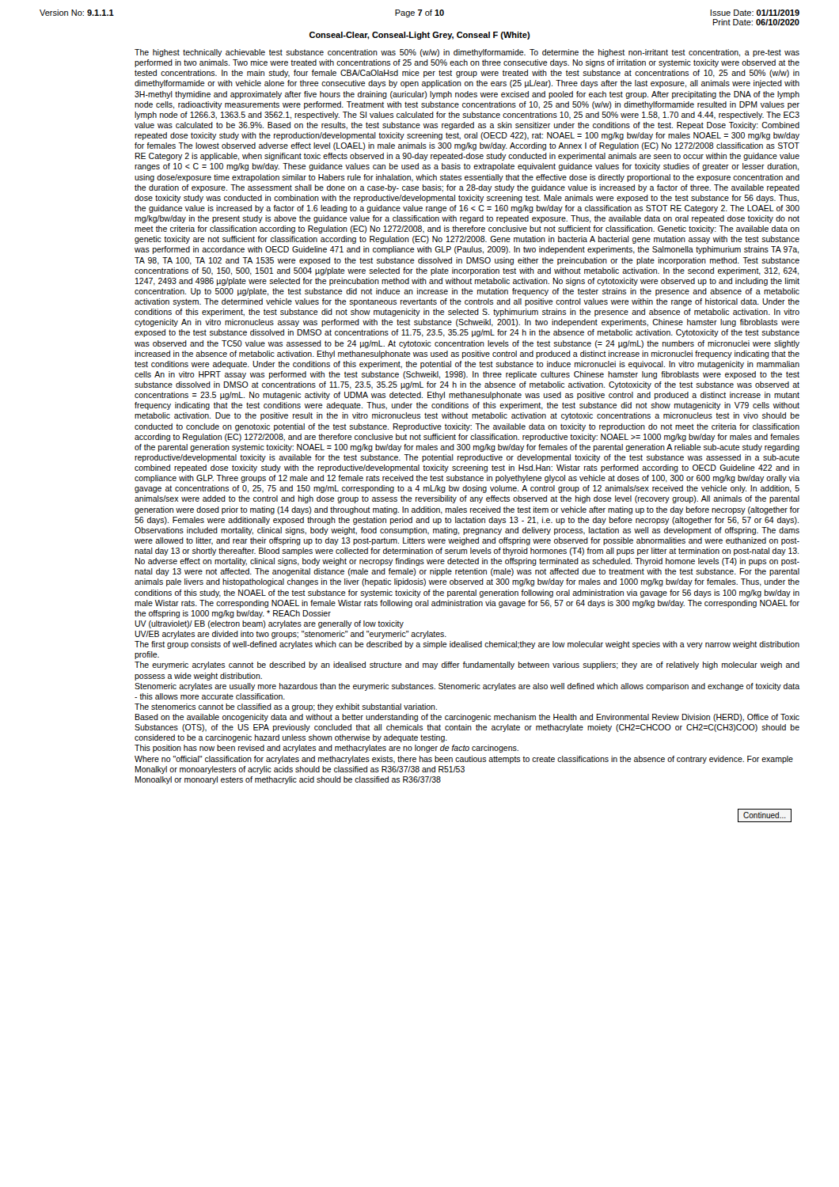Version No: 9.1.1.1
Page 7 of 10
Issue Date: 01/11/2019
Print Date: 06/10/2020
Conseal-Clear, Conseal-Light Grey, Conseal F (White)
The highest technically achievable test substance concentration was 50% (w/w) in dimethylformamide. To determine the highest non-irritant test concentration, a pre-test was performed in two animals. Two mice were treated with concentrations of 25 and 50% each on three consecutive days. No signs of irritation or systemic toxicity were observed at the tested concentrations. In the main study, four female CBA/CaOlaHsd mice per test group were treated with the test substance at concentrations of 10, 25 and 50% (w/w) in dimethylformamide or with vehicle alone for three consecutive days by open application on the ears (25 µL/ear). Three days after the last exposure, all animals were injected with 3H-methyl thymidine and approximately after five hours the draining (auricular) lymph nodes were excised and pooled for each test group. After precipitating the DNA of the lymph node cells, radioactivity measurements were performed. Treatment with test substance concentrations of 10, 25 and 50% (w/w) in dimethylformamide resulted in DPM values per lymph node of 1266.3, 1363.5 and 3562.1, respectively. The SI values calculated for the substance concentrations 10, 25 and 50% were 1.58, 1.70 and 4.44, respectively. The EC3 value was calculated to be 36.9%. Based on the results, the test substance was regarded as a skin sensitizer under the conditions of the test. Repeat Dose Toxicity: Combined repeated dose toxicity study with the reproduction/developmental toxicity screening test, oral (OECD 422), rat: NOAEL = 100 mg/kg bw/day for males NOAEL = 300 mg/kg bw/day for females The lowest observed adverse effect level (LOAEL) in male animals is 300 mg/kg bw/day. According to Annex I of Regulation (EC) No 1272/2008 classification as STOT RE Category 2 is applicable, when significant toxic effects observed in a 90-day repeated-dose study conducted in experimental animals are seen to occur within the guidance value ranges of 10 < C = 100 mg/kg bw/day. These guidance values can be used as a basis to extrapolate equivalent guidance values for toxicity studies of greater or lesser duration, using dose/exposure time extrapolation similar to Habers rule for inhalation, which states essentially that the effective dose is directly proportional to the exposure concentration and the duration of exposure. The assessment shall be done on a case-by- case basis; for a 28-day study the guidance value is increased by a factor of three. The available repeated dose toxicity study was conducted in combination with the reproductive/developmental toxicity screening test. Male animals were exposed to the test substance for 56 days. Thus, the guidance value is increased by a factor of 1.6 leading to a guidance value range of 16 < C = 160 mg/kg bw/day for a classification as STOT RE Category 2. The LOAEL of 300 mg/kg/bw/day in the present study is above the guidance value for a classification with regard to repeated exposure. Thus, the available data on oral repeated dose toxicity do not meet the criteria for classification according to Regulation (EC) No 1272/2008, and is therefore conclusive but not sufficient for classification. Genetic toxicity: The available data on genetic toxicity are not sufficient for classification according to Regulation (EC) No 1272/2008. Gene mutation in bacteria A bacterial gene mutation assay with the test substance was performed in accordance with OECD Guideline 471 and in compliance with GLP (Paulus, 2009). In two independent experiments, the Salmonella typhimurium strains TA 97a, TA 98, TA 100, TA 102 and TA 1535 were exposed to the test substance dissolved in DMSO using either the preincubation or the plate incorporation method. Test substance concentrations of 50, 150, 500, 1501 and 5004 µg/plate were selected for the plate incorporation test with and without metabolic activation. In the second experiment, 312, 624, 1247, 2493 and 4986 µg/plate were selected for the preincubation method with and without metabolic activation. No signs of cytotoxicity were observed up to and including the limit concentration. Up to 5000 µg/plate, the test substance did not induce an increase in the mutation frequency of the tester strains in the presence and absence of a metabolic activation system. The determined vehicle values for the spontaneous revertants of the controls and all positive control values were within the range of historical data. Under the conditions of this experiment, the test substance did not show mutagenicity in the selected S. typhimurium strains in the presence and absence of metabolic activation. In vitro cytogenicity An in vitro micronucleus assay was performed with the test substance (Schweikl, 2001). In two independent experiments, Chinese hamster lung fibroblasts were exposed to the test substance dissolved in DMSO at concentrations of 11.75, 23.5, 35.25 µg/mL for 24 h in the absence of metabolic activation. Cytotoxicity of the test substance was observed and the TC50 value was assessed to be 24 µg/mL. At cytotoxic concentration levels of the test substance (= 24 µg/mL) the numbers of micronuclei were slightly increased in the absence of metabolic activation. Ethyl methanesulphonate was used as positive control and produced a distinct increase in micronuclei frequency indicating that the test conditions were adequate. Under the conditions of this experiment, the potential of the test substance to induce micronuclei is equivocal. In vitro mutagenicity in mammalian cells An in vitro HPRT assay was performed with the test substance (Schweikl, 1998). In three replicate cultures Chinese hamster lung fibroblasts were exposed to the test substance dissolved in DMSO at concentrations of 11.75, 23.5, 35.25 µg/mL for 24 h in the absence of metabolic activation. Cytotoxicity of the test substance was observed at concentrations = 23.5 µg/mL. No mutagenic activity of UDMA was detected. Ethyl methanesulphonate was used as positive control and produced a distinct increase in mutant frequency indicating that the test conditions were adequate. Thus, under the conditions of this experiment, the test substance did not show mutagenicity in V79 cells without metabolic activation. Due to the positive result in the in vitro micronucleus test without metabolic activation at cytotoxic concentrations a micronucleus test in vivo should be conducted to conclude on genotoxic potential of the test substance. Reproductive toxicity: The available data on toxicity to reproduction do not meet the criteria for classification according to Regulation (EC) 1272/2008, and are therefore conclusive but not sufficient for classification. reproductive toxicity: NOAEL >= 1000 mg/kg bw/day for males and females of the parental generation systemic toxicity: NOAEL = 100 mg/kg bw/day for males and 300 mg/kg bw/day for females of the parental generation A reliable sub-acute study regarding reproductive/developmental toxicity is available for the test substance. The potential reproductive or developmental toxicity of the test substance was assessed in a sub-acute combined repeated dose toxicity study with the reproductive/developmental toxicity screening test in Hsd.Han: Wistar rats performed according to OECD Guideline 422 and in compliance with GLP. Three groups of 12 male and 12 female rats received the test substance in polyethylene glycol as vehicle at doses of 100, 300 or 600 mg/kg bw/day orally via gavage at concentrations of 0, 25, 75 and 150 mg/mL corresponding to a 4 mL/kg bw dosing volume. A control group of 12 animals/sex received the vehicle only. In addition, 5 animals/sex were added to the control and high dose group to assess the reversibility of any effects observed at the high dose level (recovery group). All animals of the parental generation were dosed prior to mating (14 days) and throughout mating. In addition, males received the test item or vehicle after mating up to the day before necropsy (altogether for 56 days). Females were additionally exposed through the gestation period and up to lactation days 13 - 21, i.e. up to the day before necropsy (altogether for 56, 57 or 64 days). Observations included mortality, clinical signs, body weight, food consumption, mating, pregnancy and delivery process, lactation as well as development of offspring. The dams were allowed to litter, and rear their offspring up to day 13 post-partum. Litters were weighed and offspring were observed for possible abnormalities and were euthanized on post-natal day 13 or shortly thereafter. Blood samples were collected for determination of serum levels of thyroid hormones (T4) from all pups per litter at termination on post-natal day 13. No adverse effect on mortality, clinical signs, body weight or necropsy findings were detected in the offspring terminated as scheduled. Thyroid homone levels (T4) in pups on post-natal day 13 were not affected. The anogenital distance (male and female) or nipple retention (male) was not affected due to treatment with the test substance. For the parental animals pale livers and histopathological changes in the liver (hepatic lipidosis) were observed at 300 mg/kg bw/day for males and 1000 mg/kg bw/day for females. Thus, under the conditions of this study, the NOAEL of the test substance for systemic toxicity of the parental generation following oral administration via gavage for 56 days is 100 mg/kg bw/day in male Wistar rats. The corresponding NOAEL in female Wistar rats following oral administration via gavage for 56, 57 or 64 days is 300 mg/kg bw/day. The corresponding NOAEL for the offspring is 1000 mg/kg bw/day. * REACh Dossier
UV (ultraviolet)/ EB (electron beam) acrylates are generally of low toxicity
UV/EB acrylates are divided into two groups; "stenomeric" and "eurymeric" acrylates.
The first group consists of well-defined acrylates which can be described by a simple idealised chemical;they are low molecular weight species with a very narrow weight distribution profile.
The eurymeric acrylates cannot be described by an idealised structure and may differ fundamentally between various suppliers; they are of relatively high molecular weigh and possess a wide weight distribution.
Stenomeric acrylates are usually more hazardous than the eurymeric substances. Stenomeric acrylates are also well defined which allows comparison and exchange of toxicity data - this allows more accurate classification.
The stenomerics cannot be classified as a group; they exhibit substantial variation.
Based on the available oncogenicity data and without a better understanding of the carcinogenic mechanism the Health and Environmental Review Division (HERD), Office of Toxic Substances (OTS), of the US EPA previously concluded that all chemicals that contain the acrylate or methacrylate moiety (CH2=CHCOO or CH2=C(CH3)COO) should be considered to be a carcinogenic hazard unless shown otherwise by adequate testing.
This position has now been revised and acrylates and methacrylates are no longer de facto carcinogens.
Where no "official" classification for acrylates and methacrylates exists, there has been cautious attempts to create classifications in the absence of contrary evidence. For example
Monalkyl or monoarylesters of acrylic acids should be classified as R36/37/38 and R51/53
Monoalkyl or monoaryl esters of methacrylic acid should be classified as R36/37/38
Continued...